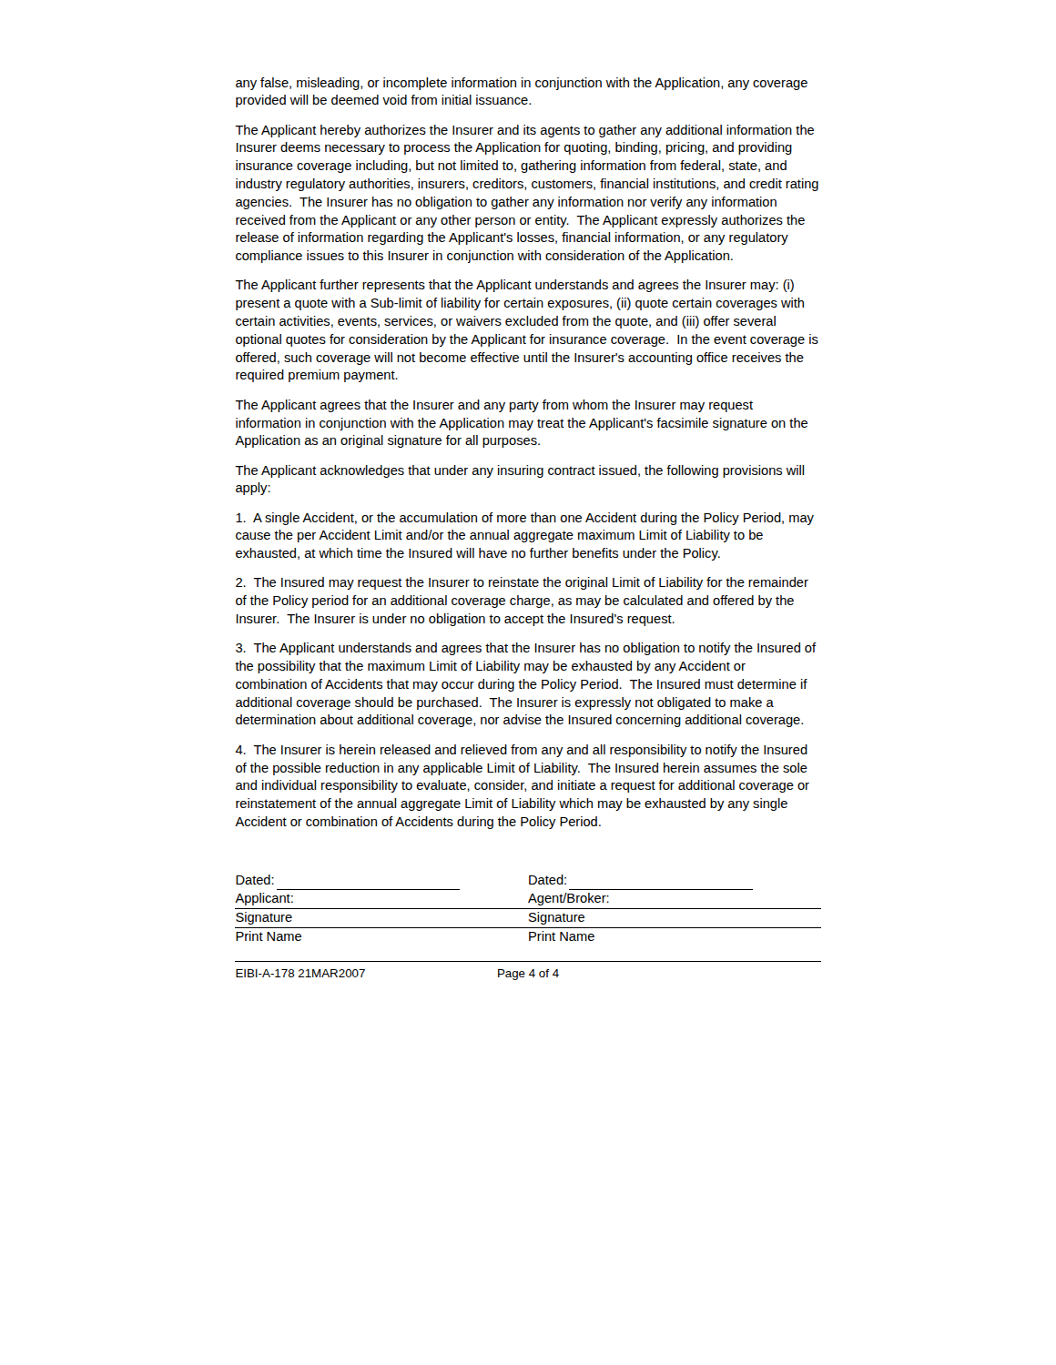any false, misleading, or incomplete information in conjunction with the Application, any coverage provided will be deemed void from initial issuance.
The Applicant hereby authorizes the Insurer and its agents to gather any additional information the Insurer deems necessary to process the Application for quoting, binding, pricing, and providing insurance coverage including, but not limited to, gathering information from federal, state, and industry regulatory authorities, insurers, creditors, customers, financial institutions, and credit rating agencies. The Insurer has no obligation to gather any information nor verify any information received from the Applicant or any other person or entity. The Applicant expressly authorizes the release of information regarding the Applicant's losses, financial information, or any regulatory compliance issues to this Insurer in conjunction with consideration of the Application.
The Applicant further represents that the Applicant understands and agrees the Insurer may: (i) present a quote with a Sub-limit of liability for certain exposures, (ii) quote certain coverages with certain activities, events, services, or waivers excluded from the quote, and (iii) offer several optional quotes for consideration by the Applicant for insurance coverage. In the event coverage is offered, such coverage will not become effective until the Insurer's accounting office receives the required premium payment.
The Applicant agrees that the Insurer and any party from whom the Insurer may request information in conjunction with the Application may treat the Applicant's facsimile signature on the Application as an original signature for all purposes.
The Applicant acknowledges that under any insuring contract issued, the following provisions will apply:
1. A single Accident, or the accumulation of more than one Accident during the Policy Period, may cause the per Accident Limit and/or the annual aggregate maximum Limit of Liability to be exhausted, at which time the Insured will have no further benefits under the Policy.
2. The Insured may request the Insurer to reinstate the original Limit of Liability for the remainder of the Policy period for an additional coverage charge, as may be calculated and offered by the Insurer. The Insurer is under no obligation to accept the Insured's request.
3. The Applicant understands and agrees that the Insurer has no obligation to notify the Insured of the possibility that the maximum Limit of Liability may be exhausted by any Accident or combination of Accidents that may occur during the Policy Period. The Insured must determine if additional coverage should be purchased. The Insurer is expressly not obligated to make a determination about additional coverage, nor advise the Insured concerning additional coverage.
4. The Insurer is herein released and relieved from any and all responsibility to notify the Insured of the possible reduction in any applicable Limit of Liability. The Insured herein assumes the sole and individual responsibility to evaluate, consider, and initiate a request for additional coverage or reinstatement of the annual aggregate Limit of Liability which may be exhausted by any single Accident or combination of Accidents during the Policy Period.
| Dated: | Dated: |
| Applicant: | Agent/Broker: |
| Signature | Signature |
| Print Name | Print Name |
EIBI-A-178 21MAR2007
Page 4 of 4